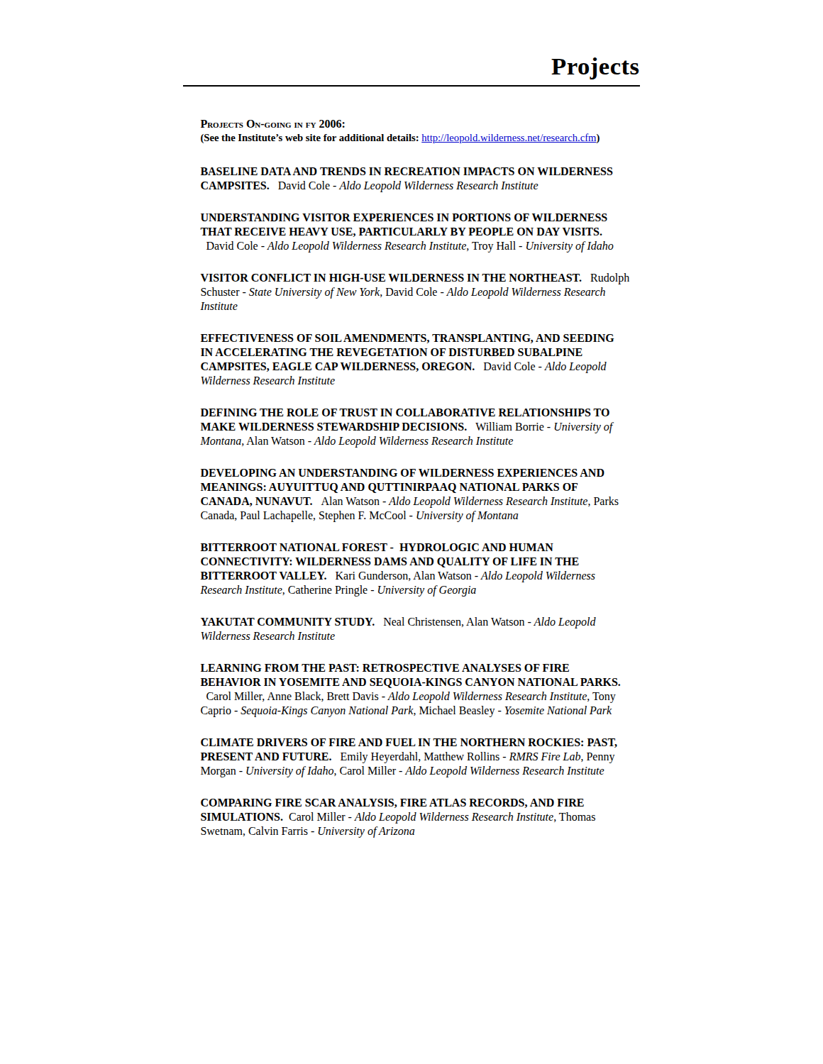Projects
Projects On-going in fy 2006:
(See the Institute’s web site for additional details: http://leopold.wilderness.net/research.cfm)
Baseline data and trends in recreation impacts on wilderness campsites. David Cole - Aldo Leopold Wilderness Research Institute
Understanding visitor experiences in portions of wilderness that receive heavy use, particularly by people on day visits. David Cole - Aldo Leopold Wilderness Research Institute, Troy Hall - University of Idaho
Visitor conflict in high-use wilderness in the Northeast. Rudolph Schuster - State University of New York, David Cole - Aldo Leopold Wilderness Research Institute
Effectiveness of soil amendments, transplanting, and seeding in accelerating the revegetation of disturbed subalpine campsites, Eagle Cap Wilderness, Oregon. David Cole - Aldo Leopold Wilderness Research Institute
Defining the role of trust in collaborative relationships to make wilderness stewardship decisions. William Borrie - University of Montana, Alan Watson - Aldo Leopold Wilderness Research Institute
Developing an understanding of wilderness experiences and meanings: Auyuittuq and Quttinirpaaq National Parks of Canada, Nunavut. Alan Watson - Aldo Leopold Wilderness Research Institute, Parks Canada, Paul Lachapelle, Stephen F. McCool - University of Montana
Bitterroot National Forest - Hydrologic and human connectivity: wilderness dams and quality of life in the Bitterroot Valley. Kari Gunderson, Alan Watson - Aldo Leopold Wilderness Research Institute, Catherine Pringle - University of Georgia
Yakutat community study. Neal Christensen, Alan Watson - Aldo Leopold Wilderness Research Institute
Learning from the past: retrospective analyses of fire behavior in Yosemite and Sequoia-Kings Canyon National Parks. Carol Miller, Anne Black, Brett Davis - Aldo Leopold Wilderness Research Institute, Tony Caprio - Sequoia-Kings Canyon National Park, Michael Beasley - Yosemite National Park
Climate drivers of fire and fuel in the Northern Rockies: past, present and future. Emily Heyerdahl, Matthew Rollins - RMRS Fire Lab, Penny Morgan - University of Idaho, Carol Miller - Aldo Leopold Wilderness Research Institute
Comparing fire scar analysis, fire atlas records, and fire simulations. Carol Miller - Aldo Leopold Wilderness Research Institute, Thomas Swetnam, Calvin Farris - University of Arizona